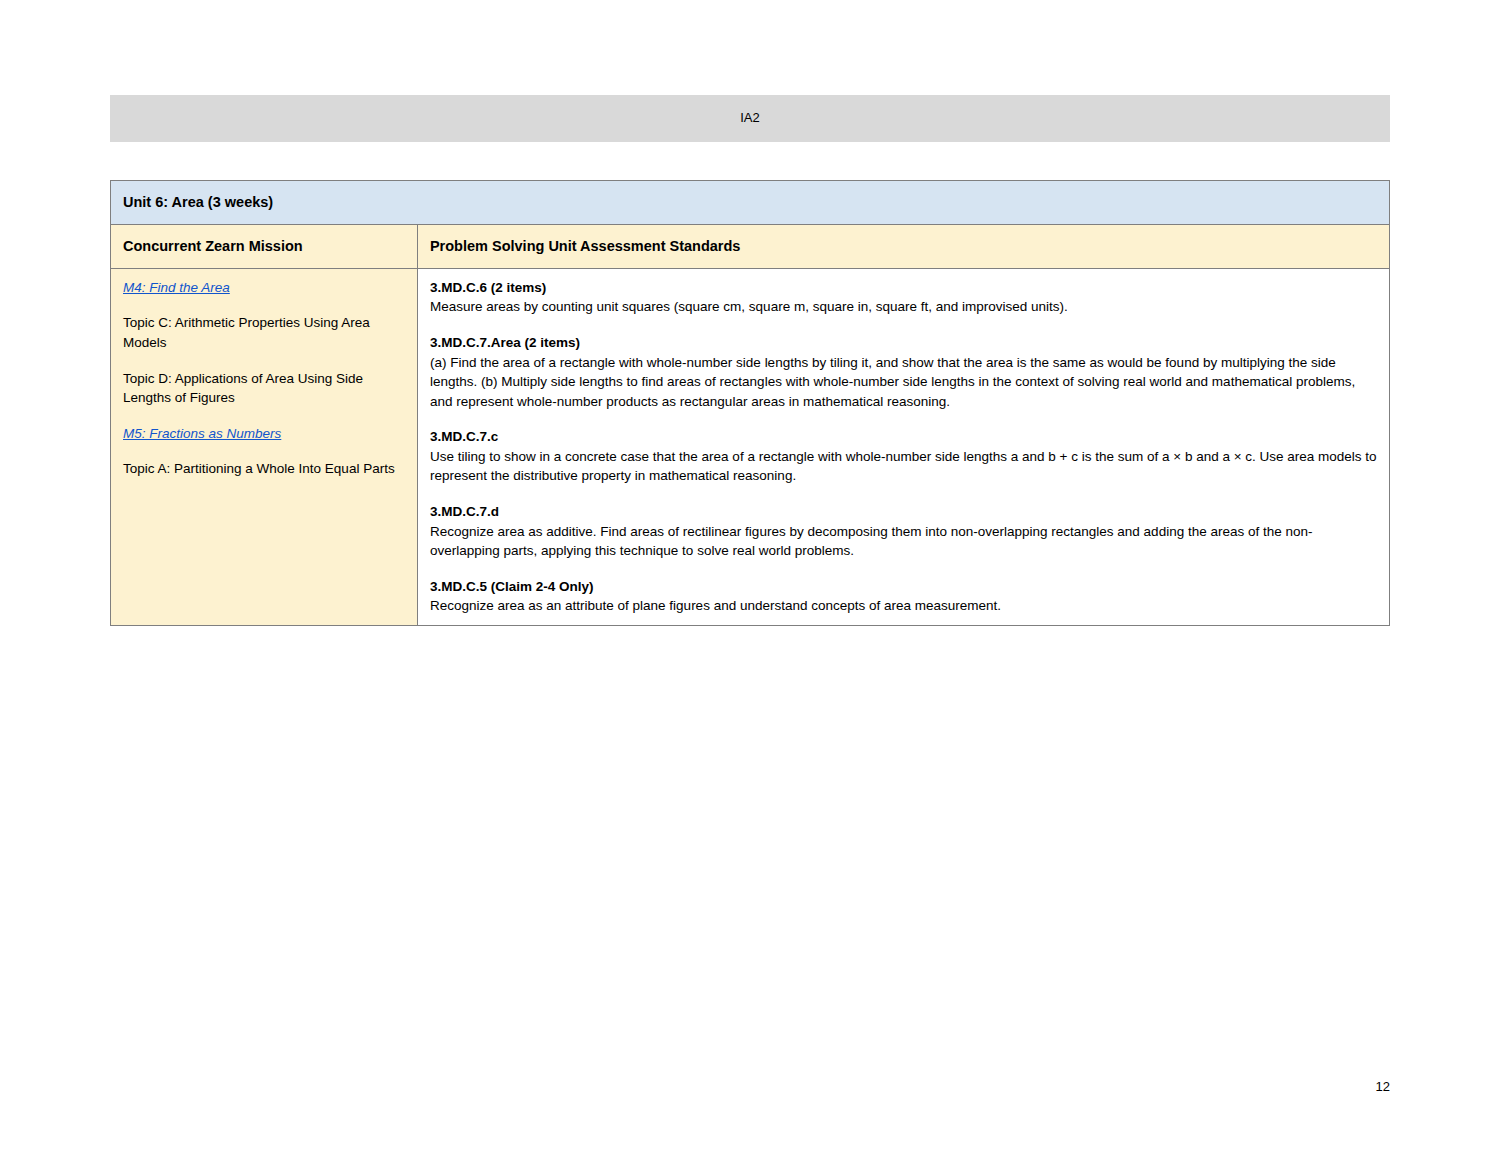IA2
| Unit 6: Area (3 weeks) |
| Concurrent Zearn Mission | Problem Solving Unit Assessment Standards |
| M4: Find the Area Topic C: Arithmetic Properties Using Area Models Topic D: Applications of Area Using Side Lengths of Figures M5: Fractions as Numbers Topic A: Partitioning a Whole Into Equal Parts | 3.MD.C.6 (2 items) Measure areas by counting unit squares (square cm, square m, square in, square ft, and improvised units). 3.MD.C.7.Area (2 items) (a) Find the area of a rectangle with whole-number side lengths by tiling it, and show that the area is the same as would be found by multiplying the side lengths. (b) Multiply side lengths to find areas of rectangles with whole-number side lengths in the context of solving real world and mathematical problems, and represent whole-number products as rectangular areas in mathematical reasoning. 3.MD.C.7.c Use tiling to show in a concrete case that the area of a rectangle with whole-number side lengths a and b + c is the sum of a × b and a × c. Use area models to represent the distributive property in mathematical reasoning. 3.MD.C.7.d Recognize area as additive. Find areas of rectilinear figures by decomposing them into non-overlapping rectangles and adding the areas of the non-overlapping parts, applying this technique to solve real world problems. 3.MD.C.5 (Claim 2-4 Only) Recognize area as an attribute of plane figures and understand concepts of area measurement. |
12